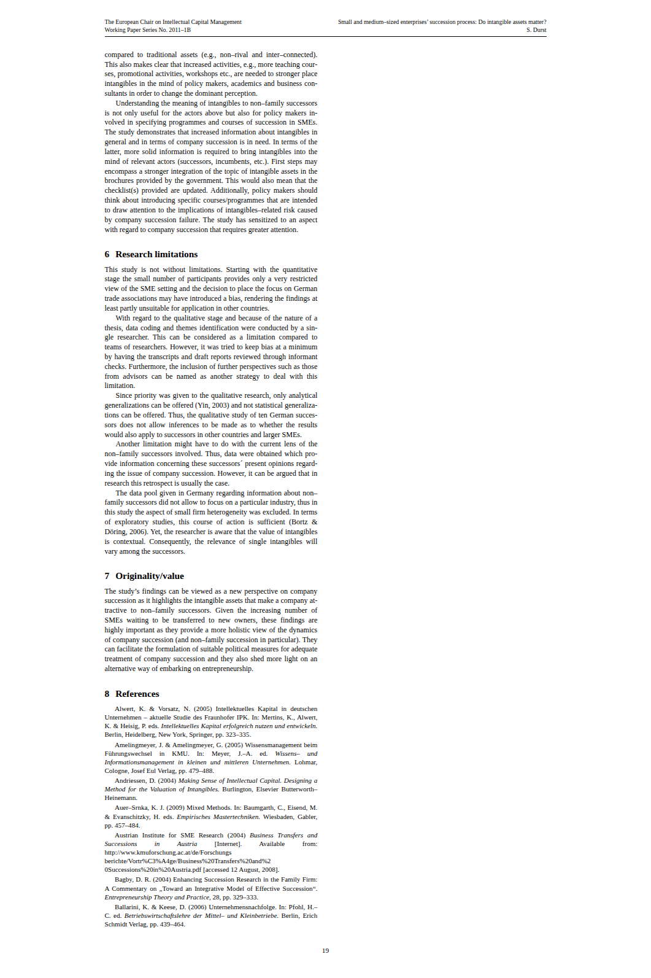| The European Chair on Intellectual Capital Management Working Paper Series No. 2011–1B | Small and medium–sized enterprises’ succession process: Do intangible assets matter? S. Durst |
compared to traditional assets (e.g., non–rival and inter–connected). This also makes clear that increased activities, e.g., more teaching courses, promotional activities, workshops etc., are needed to stronger place intangibles in the mind of policy makers, academics and business consultants in order to change the dominant perception.
Understanding the meaning of intangibles to non–family successors is not only useful for the actors above but also for policy makers involved in specifying programmes and courses of succession in SMEs. The study demonstrates that increased information about intangibles in general and in terms of company succession is in need. In terms of the latter, more solid information is required to bring intangibles into the mind of relevant actors (successors, incumbents, etc.). First steps may encompass a stronger integration of the topic of intangible assets in the brochures provided by the government. This would also mean that the checklist(s) provided are updated. Additionally, policy makers should think about introducing specific courses/programmes that are intended to draw attention to the implications of intangibles–related risk caused by company succession failure. The study has sensitized to an aspect with regard to company succession that requires greater attention.
6 Research limitations
This study is not without limitations. Starting with the quantitative stage the small number of participants provides only a very restricted view of the SME setting and the decision to place the focus on German trade associations may have introduced a bias, rendering the findings at least partly unsuitable for application in other countries.
With regard to the qualitative stage and because of the nature of a thesis, data coding and themes identification were conducted by a single researcher. This can be considered as a limitation compared to teams of researchers. However, it was tried to keep bias at a minimum by having the transcripts and draft reports reviewed through informant checks. Furthermore, the inclusion of further perspectives such as those from advisors can be named as another strategy to deal with this limitation.
Since priority was given to the qualitative research, only analytical generalizations can be offered (Yin, 2003) and not statistical generalizations can be offered. Thus, the qualitative study of ten German successors does not allow inferences to be made as to whether the results would also apply to successors in other countries and larger SMEs.
Another limitation might have to do with the current lens of the non–family successors involved. Thus, data were obtained which provide information concerning these successors´ present opinions regarding the issue of company succession. However, it can be argued that in research this retrospect is usually the case.
The data pool given in Germany regarding information about non–family successors did not allow to focus on a particular industry, thus in this study the aspect of small firm heterogeneity was excluded. In terms of exploratory studies, this course of action is sufficient (Bortz & Döring, 2006). Yet, the researcher is aware that the value of intangibles is contextual. Consequently, the relevance of single intangibles will vary among the successors.
7 Originality/value
The study’s findings can be viewed as a new perspective on company succession as it highlights the intangible assets that make a company attractive to non–family successors. Given the increasing number of SMEs waiting to be transferred to new owners, these findings are highly important as they provide a more holistic view of the dynamics of company succession (and non–family succession in particular). They can facilitate the formulation of suitable political measures for adequate treatment of company succession and they also shed more light on an alternative way of embarking on entrepreneurship.
8 References
Alwert, K. & Vorsatz, N. (2005) Intellektuelles Kapital in deutschen Unternehmen – aktuelle Studie des Fraunhofer IPK. In: Mertins, K., Alwert, K. & Heisig, P. eds. Intellektuelles Kapital erfolgreich nutzen und entwickeln. Berlin, Heidelberg, New York, Springer, pp. 323–335.
Amelingmeyer, J. & Amelingmeyer, G. (2005) Wissensmanagement beim Führungswechsel in KMU. In: Meyer, J.–A. ed. Wissens– und Informationsmanagement in kleinen und mittleren Unternehmen. Lohmar, Cologne, Josef Eul Verlag, pp. 479–488.
Andriessen, D. (2004) Making Sense of Intellectual Capital. Designing a Method for the Valuation of Intangibles. Burlington, Elsevier Butterworth–Heinemann.
Auer–Srnka, K. J. (2009) Mixed Methods. In: Baumgarth, C., Eisend, M. & Evanschitzky, H. eds. Empirisches Mastertechniken. Wiesbaden, Gabler, pp. 457–484.
Austrian Institute for SME Research (2004) Business Transfers and Successions in Austria [Internet]. Available from: http://www.kmuforschung.ac.at/de/Forschungs berichte/Vortr%C3%A4ge/Business%20Transfers%20and%2 0Successions%20in%20Austria.pdf [accessed 12 August, 2008].
Bagby, D. R. (2004) Enhancing Succession Research in the Family Firm: A Commentary on „Toward an Integrative Model of Effective Succession“. Entrepreneurship Theory and Practice, 28, pp. 329–333.
Ballarini, K. & Keese, D. (2006) Unternehmensnachfolge. In: Pfohl, H.–C. ed. Betriebswirtschaftslehre der Mittel– und Kleinbetriebe. Berlin, Erich Schmidt Verlag, pp. 439–464.
19